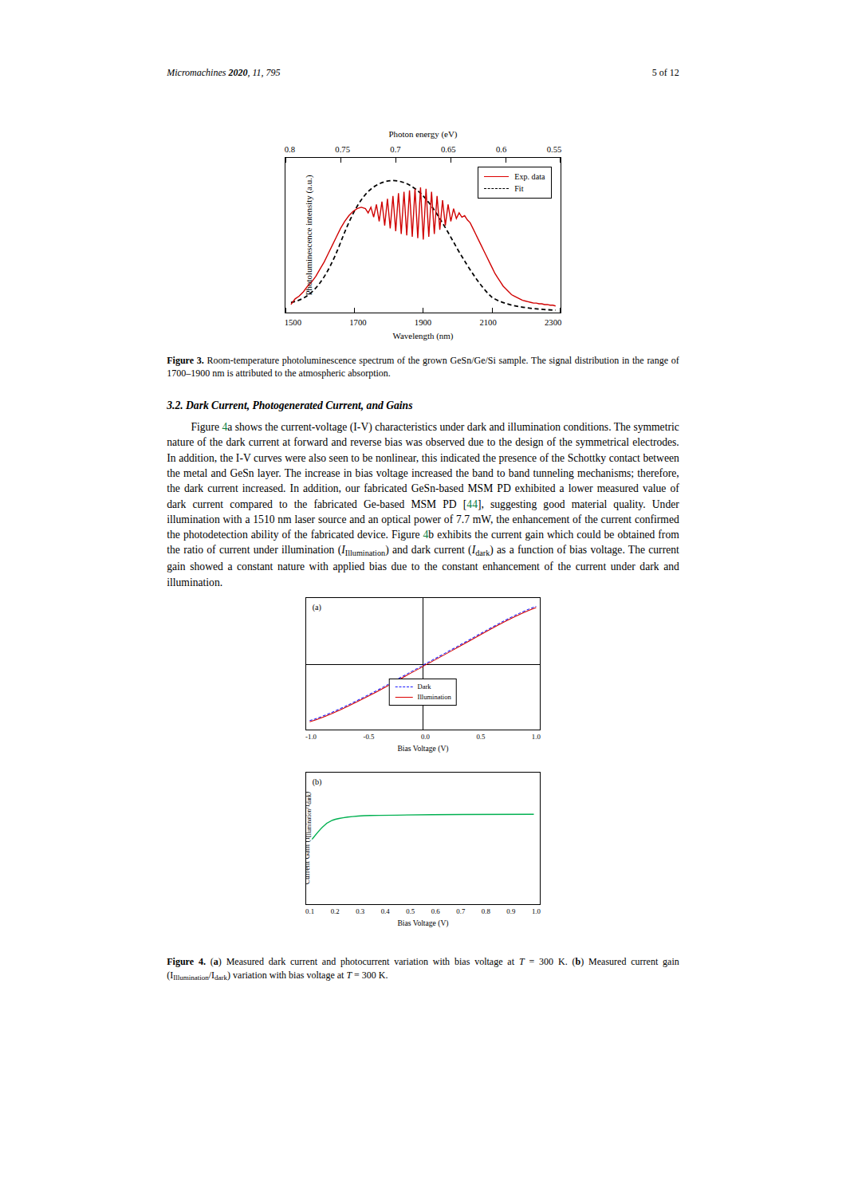Micromachines 2020, 11, 795
5 of 12
Photon energy (eV)
0.80.750.70.650.60.55
Exp. data
Fit
Photoluminescence intensity (a.u.)
15001700190021002300
Wavelength (nm)
Figure 3. Room-temperature photoluminescence spectrum of the grown GeSn/Ge/Si sample. The signal distribution in the range of 1700–1900 nm is attributed to the atmospheric absorption.
3.2. Dark Current, Photogenerated Current, and Gains
Figure 4a shows the current-voltage (I-V) characteristics under dark and illumination conditions. The symmetric nature of the dark current at forward and reverse bias was observed due to the design of the symmetrical electrodes. In addition, the I-V curves were also seen to be nonlinear, this indicated the presence of the Schottky contact between the metal and GeSn layer. The increase in bias voltage increased the band to band tunneling mechanisms; therefore, the dark current increased. In addition, our fabricated GeSn-based MSM PD exhibited a lower measured value of dark current compared to the fabricated Ge-based MSM PD [44], suggesting good material quality. Under illumination with a 1510 nm laser source and an optical power of 7.7 mW, the enhancement of the current confirmed the photodetection ability of the fabricated device. Figure 4b exhibits the current gain which could be obtained from the ratio of current under illumination (IIllumination) and dark current (Idark) as a function of bias voltage. The current gain showed a constant nature with applied bias due to the constant enhancement of the current under dark and illumination.
(a)
0.6 0.4 0.2 0.0 -0.2 -0.4 -0.6
Dark
Illumination
Current (mA)
-1.0-0.50.00.51.0
Bias Voltage (V)
(b)
1.5 1.2 0.9 0.6 0.3 0.0
Current Gain (IIllumination/Idark)
0.10.20.30.40.50.60.70.80.91.0
Bias Voltage (V)
Figure 4. (a) Measured dark current and photocurrent variation with bias voltage at T = 300 K. (b) Measured current gain (IIllumination/Idark) variation with bias voltage at T = 300 K.